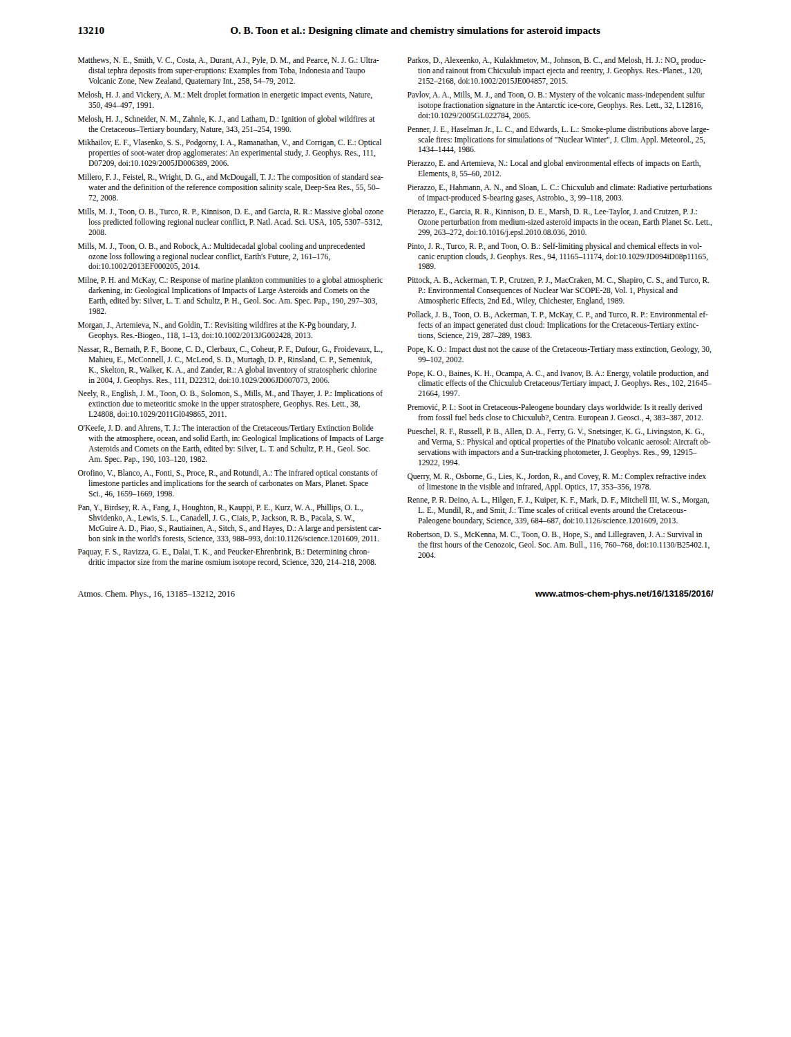13210 O. B. Toon et al.: Designing climate and chemistry simulations for asteroid impacts
Matthews, N. E., Smith, V. C., Costa, A., Durant, A J., Pyle, D. M., and Pearce, N. J. G.: Ultra-distal tephra deposits from super-eruptions: Examples from Toba, Indonesia and Taupo Volcanic Zone, New Zealand, Quaternary Int., 258, 54–79, 2012.
Melosh, H. J. and Vickery, A. M.: Melt droplet formation in energetic impact events, Nature, 350, 494–497, 1991.
Melosh, H. J., Schneider, N. M., Zahnle, K. J., and Latham, D.: Ignition of global wildfires at the Cretaceous–Tertiary boundary, Nature, 343, 251–254, 1990.
Mikhailov, E. F., Vlasenko, S. S., Podgorny, I. A., Ramanathan, V., and Corrigan, C. E.: Optical properties of soot-water drop agglomerates: An experimental study, J. Geophys. Res., 111, D07209, doi:10.1029/2005JD006389, 2006.
Millero, F. J., Feistel, R., Wright, D. G., and McDougall, T. J.: The composition of standard seawater and the definition of the reference composition salinity scale, Deep-Sea Res., 55, 50–72, 2008.
Mills, M. J., Toon, O. B., Turco, R. P., Kinnison, D. E., and Garcia, R. R.: Massive global ozone loss predicted following regional nuclear conflict, P. Natl. Acad. Sci. USA, 105, 5307–5312, 2008.
Mills, M. J., Toon, O. B., and Robock, A.: Multidecadal global cooling and unprecedented ozone loss following a regional nuclear conflict, Earth's Future, 2, 161–176, doi:10.1002/2013EF000205, 2014.
Milne, P. H. and McKay, C.: Response of marine plankton communities to a global atmospheric darkening, in: Geological Implications of Impacts of Large Asteroids and Comets on the Earth, edited by: Silver, L. T. and Schultz, P. H., Geol. Soc. Am. Spec. Pap., 190, 297–303, 1982.
Morgan, J., Artemieva, N., and Goldin, T.: Revisiting wildfires at the K-Pg boundary, J. Geophys. Res.-Biogeo., 118, 1–13, doi:10.1002/2013JG002428, 2013.
Nassar, R., Bernath, P. F., Boone, C. D., Clerbaux, C., Coheur, P. F., Dufour, G., Froidevaux, L., Mahieu, E., McConnell, J. C., McLeod, S. D., Murtagh, D. P., Rinsland, C. P., Semeniuk, K., Skelton, R., Walker, K. A., and Zander, R.: A global inventory of stratospheric chlorine in 2004, J. Geophys. Res., 111, D22312, doi:10.1029/2006JD007073, 2006.
Neely, R., English, J. M., Toon, O. B., Solomon, S., Mills, M., and Thayer, J. P.: Implications of extinction due to meteoritic smoke in the upper stratosphere, Geophys. Res. Lett., 38, L24808, doi:10.1029/2011Gl049865, 2011.
O'Keefe, J. D. and Ahrens, T. J.: The interaction of the Cretaceous/Tertiary Extinction Bolide with the atmosphere, ocean, and solid Earth, in: Geological Implications of Impacts of Large Asteroids and Comets on the Earth, edited by: Silver, L. T. and Schultz, P. H., Geol. Soc. Am. Spec. Pap., 190, 103–120, 1982.
Orofino, V., Blanco, A., Fonti, S., Proce, R., and Rotundi, A.: The infrared optical constants of limestone particles and implications for the search of carbonates on Mars, Planet. Space Sci., 46, 1659–1669, 1998.
Pan, Y., Birdsey, R. A., Fang, J., Houghton, R., Kauppi, P. E., Kurz, W. A., Phillips, O. L., Shvidenko, A., Lewis, S. L., Canadell, J. G., Ciais, P., Jackson, R. B., Pacala, S. W., McGuire A. D., Piao, S., Rautiainen, A., Sitch, S., and Hayes, D.: A large and persistent carbon sink in the world's forests, Science, 333, 988–993, doi:10.1126/science.1201609, 2011.
Paquay, F. S., Ravizza, G. E., Dalai, T. K., and Peucker-Ehrenbrink, B.: Determining chrondritic impactor size from the marine osmium isotope record, Science, 320, 214–218, 2008.
Parkos, D., Alexeenko, A., Kulakhmetov, M., Johnson, B. C., and Melosh, H. J.: NOx production and rainout from Chicxulub impact ejecta and reentry, J. Geophys. Res.-Planet., 120, 2152–2168, doi:10.1002/2015JE004857, 2015.
Pavlov, A. A., Mills, M. J., and Toon, O. B.: Mystery of the volcanic mass-independent sulfur isotope fractionation signature in the Antarctic ice-core, Geophys. Res. Lett., 32, L12816, doi:10.1029/2005GL022784, 2005.
Penner, J. E., Haselman Jr., L. C., and Edwards, L. L.: Smoke-plume distributions above large-scale fires: Implications for simulations of "Nuclear Winter", J. Clim. Appl. Meteorol., 25, 1434–1444, 1986.
Pierazzo, E. and Artemieva, N.: Local and global environmental effects of impacts on Earth, Elements, 8, 55–60, 2012.
Pierazzo, E., Hahmann, A. N., and Sloan, L. C.: Chicxulub and climate: Radiative perturbations of impact-produced S-bearing gases, Astrobio., 3, 99–118, 2003.
Pierazzo, E., Garcia, R. R., Kinnison, D. E., Marsh, D. R., Lee-Taylor, J. and Crutzen, P. J.: Ozone perturbation from medium-sized asteroid impacts in the ocean, Earth Planet Sc. Lett., 299, 263–272, doi:10.1016/j.epsl.2010.08.036, 2010.
Pinto, J. R., Turco, R. P., and Toon, O. B.: Self-limiting physical and chemical effects in volcanic eruption clouds, J. Geophys. Res., 94, 11165–11174, doi:10.1029/JD094iD08p11165, 1989.
Pittock, A. B., Ackerman, T. P., Crutzen, P. J., MacCraken, M. C., Shapiro, C. S., and Turco, R. P.: Environmental Consequences of Nuclear War SCOPE-28, Vol. 1, Physical and Atmospheric Effects, 2nd Ed., Wiley, Chichester, England, 1989.
Pollack, J. B., Toon, O. B., Ackerman, T. P., McKay, C. P., and Turco, R. P.: Environmental effects of an impact generated dust cloud: Implications for the Cretaceous-Tertiary extinctions, Science, 219, 287–289, 1983.
Pope, K. O.: Impact dust not the cause of the Cretaceous-Tertiary mass extinction, Geology, 30, 99–102, 2002.
Pope, K. O., Baines, K. H., Ocampa, A. C., and Ivanov, B. A.: Energy, volatile production, and climatic effects of the Chicxulub Cretaceous/Tertiary impact, J. Geophys. Res., 102, 21645–21664, 1997.
Premović, P. I.: Soot in Cretaceous-Paleogene boundary clays worldwide: Is it really derived from fossil fuel beds close to Chicxulub?, Centra. European J. Geosci., 4, 383–387, 2012.
Pueschel, R. F., Russell, P. B., Allen, D. A., Ferry, G. V., Snetsinger, K. G., Livingston, K. G., and Verma, S.: Physical and optical properties of the Pinatubo volcanic aerosol: Aircraft observations with impactors and a Sun-tracking photometer, J. Geophys. Res., 99, 12915–12922, 1994.
Querry, M. R., Osborne, G., Lies, K., Jordon, R., and Covey, R. M.: Complex refractive index of limestone in the visible and infrared, Appl. Optics, 17, 353–356, 1978.
Renne, P. R. Deino, A. L., Hilgen, F. J., Kuiper, K. F., Mark, D. F., Mitchell III, W. S., Morgan, L. E., Mundil, R., and Smit, J.: Time scales of critical events around the Cretaceous-Paleogene boundary, Science, 339, 684–687, doi:10.1126/science.1201609, 2013.
Robertson, D. S., McKenna, M. C., Toon, O. B., Hope, S., and Lillegraven, J. A.: Survival in the first hours of the Cenozoic, Geol. Soc. Am. Bull., 116, 760–768, doi:10.1130/B25402.1, 2004.
Atmos. Chem. Phys., 16, 13185–13212, 2016 www.atmos-chem-phys.net/16/13185/2016/